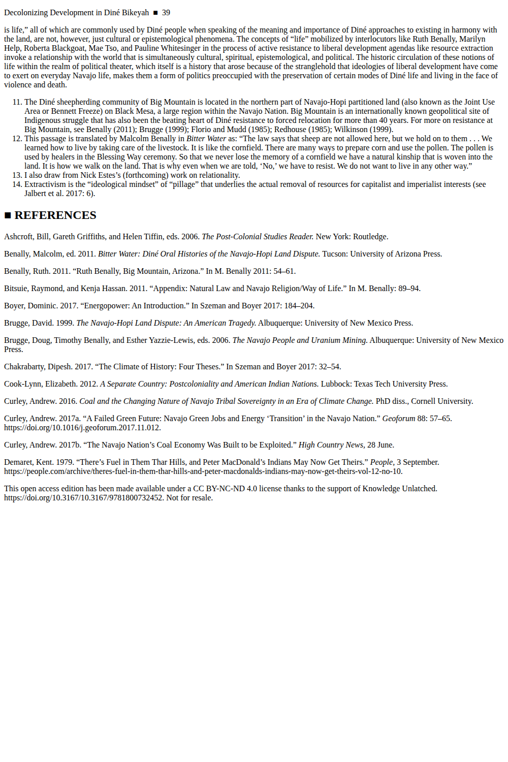Decolonizing Development in Diné Bikeyah ■ 39
is life,” all of which are commonly used by Diné people when speaking of the meaning and importance of Diné approaches to existing in harmony with the land, are not, however, just cultural or epistemological phenomena. The concepts of “life” mobilized by interlocutors like Ruth Benally, Marilyn Help, Roberta Blackgoat, Mae Tso, and Pauline Whitesinger in the process of active resistance to liberal development agendas like resource extraction invoke a relationship with the world that is simultaneously cultural, spiritual, epistemological, and political. The historic circulation of these notions of life within the realm of political theater, which itself is a history that arose because of the stranglehold that ideologies of liberal development have come to exert on everyday Navajo life, makes them a form of politics preoccupied with the preservation of certain modes of Diné life and living in the face of violence and death.
The Diné sheepherding community of Big Mountain is located in the northern part of Navajo-Hopi partitioned land (also known as the Joint Use Area or Bennett Freeze) on Black Mesa, a large region within the Navajo Nation. Big Mountain is an internationally known geopolitical site of Indigenous struggle that has also been the beating heart of Diné resistance to forced relocation for more than 40 years. For more on resistance at Big Mountain, see Benally (2011); Brugge (1999); Florio and Mudd (1985); Redhouse (1985); Wilkinson (1999).
This passage is translated by Malcolm Benally in Bitter Water as: “The law says that sheep are not allowed here, but we hold on to them . . . We learned how to live by taking care of the livestock. It is like the cornfield. There are many ways to prepare corn and use the pollen. The pollen is used by healers in the Blessing Way ceremony. So that we never lose the memory of a cornfield we have a natural kinship that is woven into the land. It is how we walk on the land. That is why even when we are told, ‘No,’ we have to resist. We do not want to live in any other way.”
I also draw from Nick Estes’s (forthcoming) work on relationality.
Extractivism is the “ideological mindset” of “pillage” that underlies the actual removal of resources for capitalist and imperialist interests (see Jalbert et al. 2017: 6).
■ REFERENCES
Ashcroft, Bill, Gareth Griffiths, and Helen Tiffin, eds. 2006. The Post-Colonial Studies Reader. New York: Routledge.
Benally, Malcolm, ed. 2011. Bitter Water: Diné Oral Histories of the Navajo-Hopi Land Dispute. Tucson: University of Arizona Press.
Benally, Ruth. 2011. “Ruth Benally, Big Mountain, Arizona.” In M. Benally 2011: 54–61.
Bitsuie, Raymond, and Kenja Hassan. 2011. “Appendix: Natural Law and Navajo Religion/Way of Life.” In M. Benally: 89–94.
Boyer, Dominic. 2017. “Energopower: An Introduction.” In Szeman and Boyer 2017: 184–204.
Brugge, David. 1999. The Navajo-Hopi Land Dispute: An American Tragedy. Albuquerque: University of New Mexico Press.
Brugge, Doug, Timothy Benally, and Esther Yazzie-Lewis, eds. 2006. The Navajo People and Uranium Mining. Albuquerque: University of New Mexico Press.
Chakrabarty, Dipesh. 2017. “The Climate of History: Four Theses.” In Szeman and Boyer 2017: 32–54.
Cook-Lynn, Elizabeth. 2012. A Separate Country: Postcoloniality and American Indian Nations. Lubbock: Texas Tech University Press.
Curley, Andrew. 2016. Coal and the Changing Nature of Navajo Tribal Sovereignty in an Era of Climate Change. PhD diss., Cornell University.
Curley, Andrew. 2017a. “A Failed Green Future: Navajo Green Jobs and Energy ‘Transition’ in the Navajo Nation.” Geoforum 88: 57–65. https://doi.org/10.1016/j.geoforum.2017.11.012.
Curley, Andrew. 2017b. “The Navajo Nation’s Coal Economy Was Built to be Exploited.” High Country News, 28 June.
Demaret, Kent. 1979. “There’s Fuel in Them Thar Hills, and Peter MacDonald’s Indians May Now Get Theirs.” People, 3 September. https://people.com/archive/theres-fuel-in-them-thar-hills-and-peter-macdonalds-indians-may-now-get-theirs-vol-12-no-10.
This open access edition has been made available under a CC BY-NC-ND 4.0 license thanks to the support of Knowledge Unlatched. https://doi.org/10.3167/10.3167/9781800732452. Not for resale.